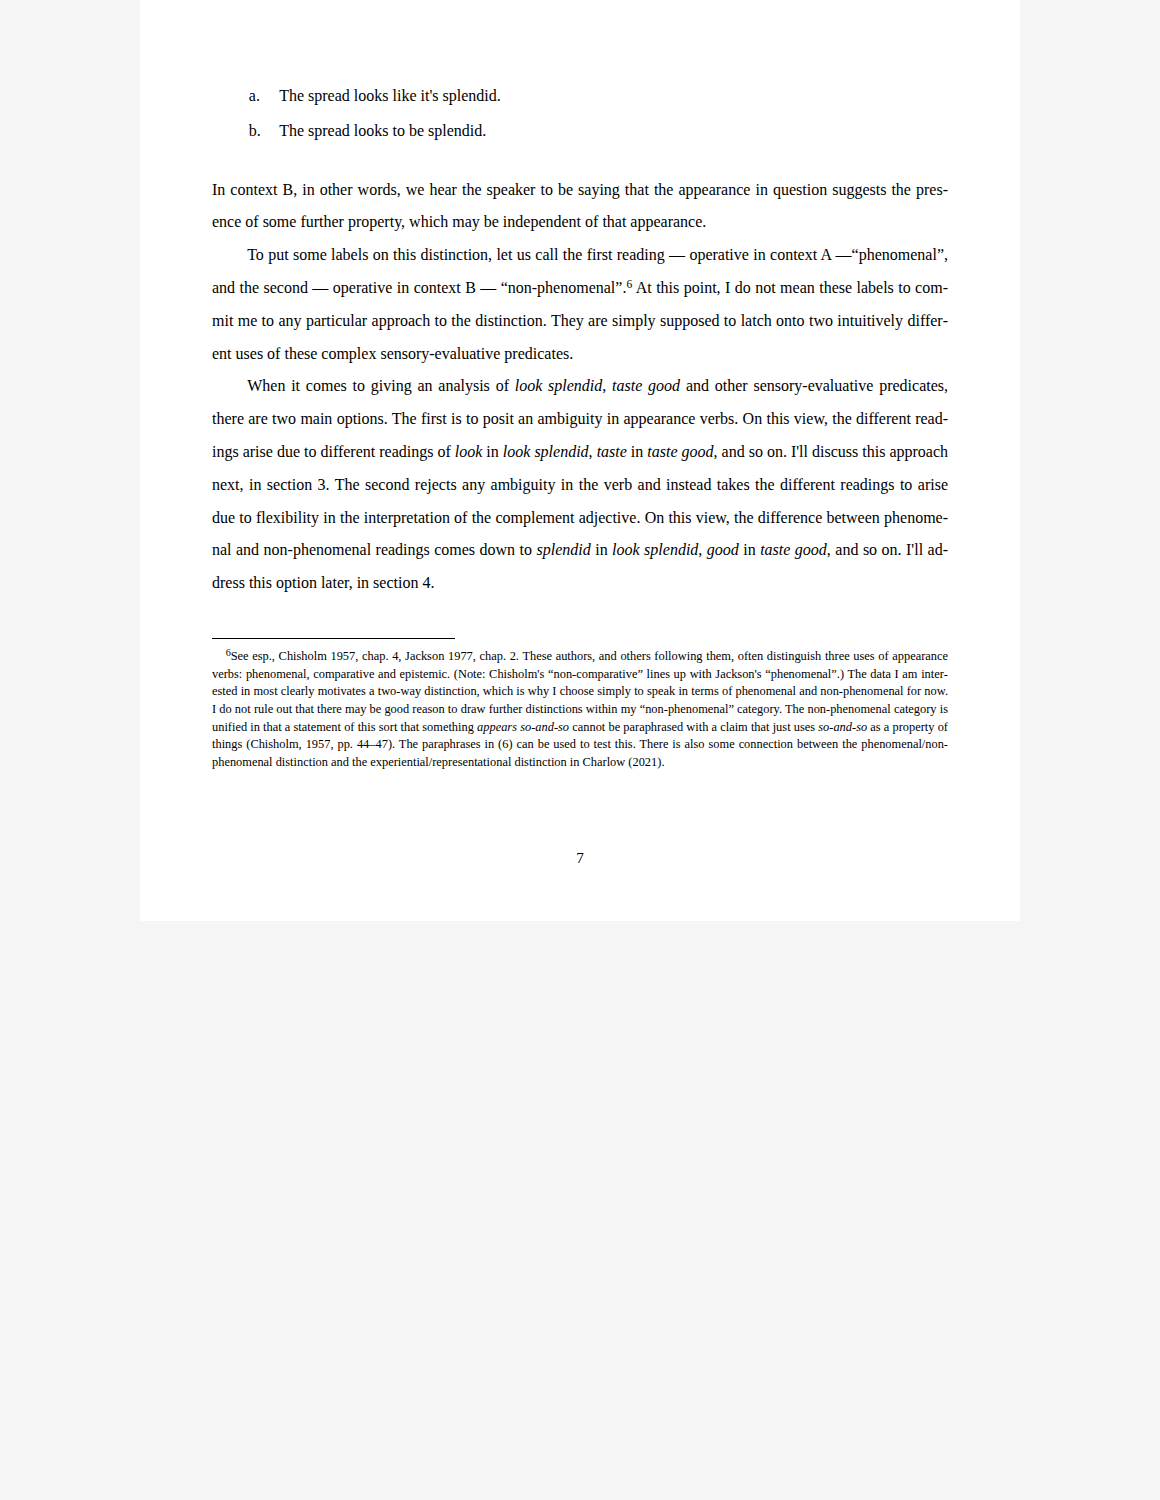a. The spread looks like it's splendid.
b. The spread looks to be splendid.
In context B, in other words, we hear the speaker to be saying that the appearance in question suggests the presence of some further property, which may be independent of that appearance.
To put some labels on this distinction, let us call the first reading — operative in context A —“phenomenal”, and the second — operative in context B — “non-phenomenal”.6 At this point, I do not mean these labels to commit me to any particular approach to the distinction. They are simply supposed to latch onto two intuitively different uses of these complex sensory-evaluative predicates.
When it comes to giving an analysis of look splendid, taste good and other sensory-evaluative predicates, there are two main options. The first is to posit an ambiguity in appearance verbs. On this view, the different readings arise due to different readings of look in look splendid, taste in taste good, and so on. I'll discuss this approach next, in section 3. The second rejects any ambiguity in the verb and instead takes the different readings to arise due to flexibility in the interpretation of the complement adjective. On this view, the difference between phenomenal and non-phenomenal readings comes down to splendid in look splendid, good in taste good, and so on. I'll address this option later, in section 4.
6See esp., Chisholm 1957, chap. 4, Jackson 1977, chap. 2. These authors, and others following them, often distinguish three uses of appearance verbs: phenomenal, comparative and epistemic. (Note: Chisholm's “non-comparative” lines up with Jackson's “phenomenal”.) The data I am interested in most clearly motivates a two-way distinction, which is why I choose simply to speak in terms of phenomenal and non-phenomenal for now. I do not rule out that there may be good reason to draw further distinctions within my “non-phenomenal” category. The non-phenomenal category is unified in that a statement of this sort that something appears so-and-so cannot be paraphrased with a claim that just uses so-and-so as a property of things (Chisholm, 1957, pp. 44–47). The paraphrases in (6) can be used to test this. There is also some connection between the phenomenal/non-phenomenal distinction and the experiential/representational distinction in Charlow (2021).
7